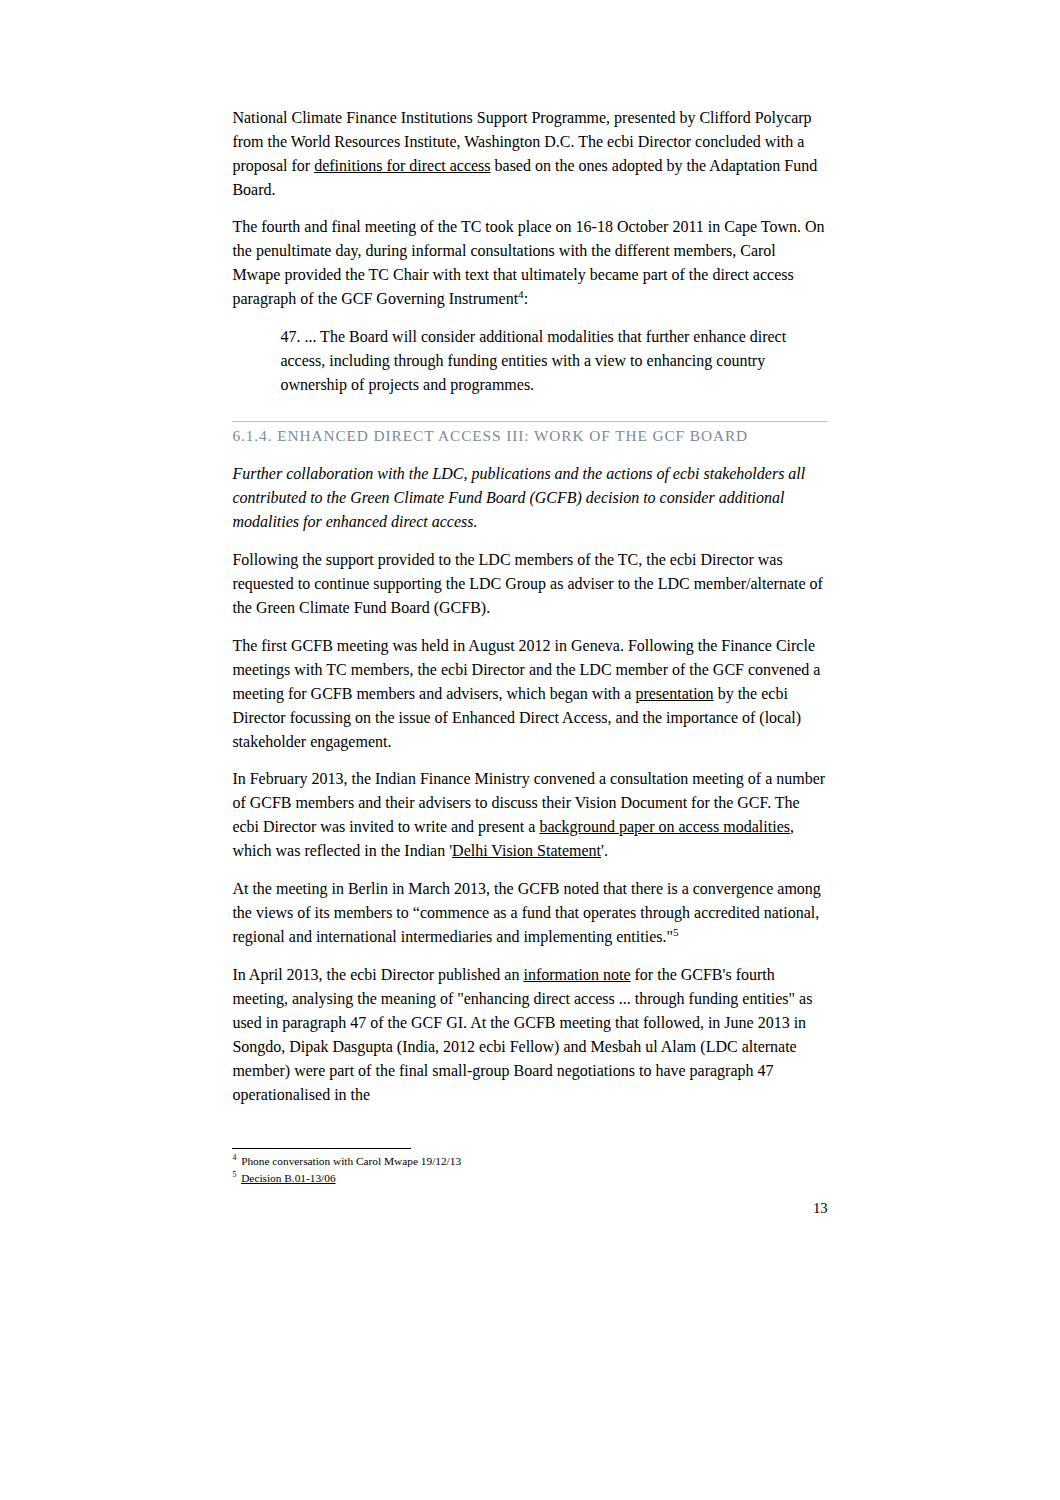National Climate Finance Institutions Support Programme, presented by Clifford Polycarp from the World Resources Institute, Washington D.C. The ecbi Director concluded with a proposal for definitions for direct access based on the ones adopted by the Adaptation Fund Board.
The fourth and final meeting of the TC took place on 16-18 October 2011 in Cape Town. On the penultimate day, during informal consultations with the different members, Carol Mwape provided the TC Chair with text that ultimately became part of the direct access paragraph of the GCF Governing Instrument4:
47. ... The Board will consider additional modalities that further enhance direct access, including through funding entities with a view to enhancing country ownership of projects and programmes.
6.1.4. Enhanced Direct Access III: Work of the GCF Board
Further collaboration with the LDC, publications and the actions of ecbi stakeholders all contributed to the Green Climate Fund Board (GCFB) decision to consider additional modalities for enhanced direct access.
Following the support provided to the LDC members of the TC, the ecbi Director was requested to continue supporting the LDC Group as adviser to the LDC member/alternate of the Green Climate Fund Board (GCFB).
The first GCFB meeting was held in August 2012 in Geneva. Following the Finance Circle meetings with TC members, the ecbi Director and the LDC member of the GCF convened a meeting for GCFB members and advisers, which began with a presentation by the ecbi Director focussing on the issue of Enhanced Direct Access, and the importance of (local) stakeholder engagement.
In February 2013, the Indian Finance Ministry convened a consultation meeting of a number of GCFB members and their advisers to discuss their Vision Document for the GCF. The ecbi Director was invited to write and present a background paper on access modalities, which was reflected in the Indian 'Delhi Vision Statement'.
At the meeting in Berlin in March 2013, the GCFB noted that there is a convergence among the views of its members to “commence as a fund that operates through accredited national, regional and international intermediaries and implementing entities."5
In April 2013, the ecbi Director published an information note for the GCFB's fourth meeting, analysing the meaning of "enhancing direct access ... through funding entities" as used in paragraph 47 of the GCF GI. At the GCFB meeting that followed, in June 2013 in Songdo, Dipak Dasgupta (India, 2012 ecbi Fellow) and Mesbah ul Alam (LDC alternate member) were part of the final small-group Board negotiations to have paragraph 47 operationalised in the
4 Phone conversation with Carol Mwape 19/12/13
5 Decision B.01-13/06
13